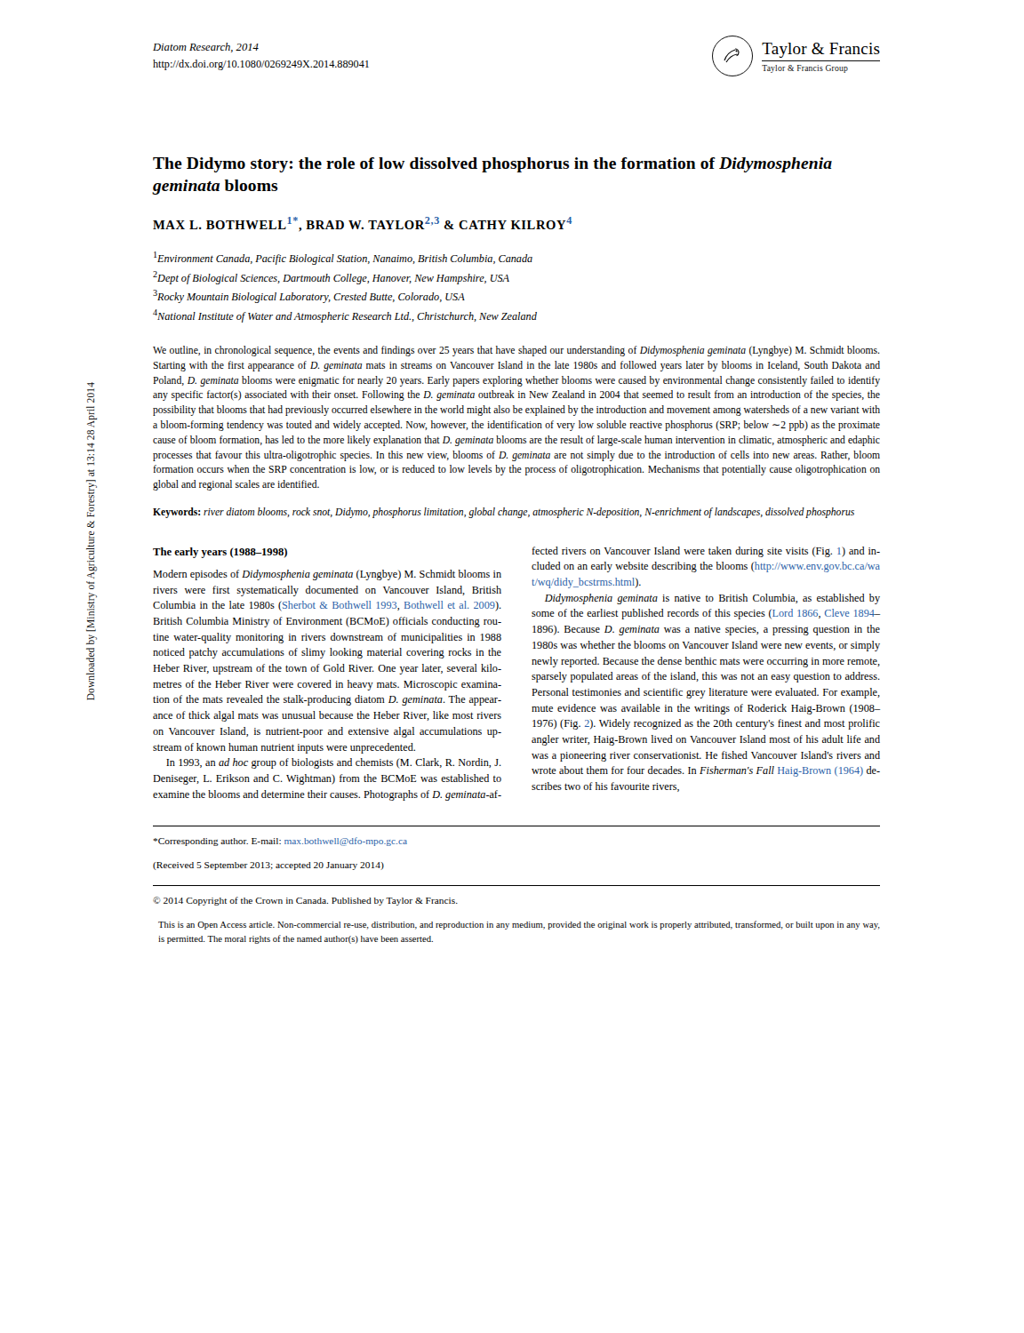Downloaded by [Ministry of Agriculture & Forestry] at 13:14 28 April 2014
Diatom Research, 2014
http://dx.doi.org/10.1080/0269249X.2014.889041
Taylor & Francis
Taylor & Francis Group
The Didymo story: the role of low dissolved phosphorus in the formation of Didymosphenia geminata blooms
MAX L. BOTHWELL1*, BRAD W. TAYLOR2,3 & CATHY KILROY4
1Environment Canada, Pacific Biological Station, Nanaimo, British Columbia, Canada
2Dept of Biological Sciences, Dartmouth College, Hanover, New Hampshire, USA
3Rocky Mountain Biological Laboratory, Crested Butte, Colorado, USA
4National Institute of Water and Atmospheric Research Ltd., Christchurch, New Zealand
We outline, in chronological sequence, the events and findings over 25 years that have shaped our understanding of Didymosphenia geminata (Lyngbye) M. Schmidt blooms. Starting with the first appearance of D. geminata mats in streams on Vancouver Island in the late 1980s and followed years later by blooms in Iceland, South Dakota and Poland, D. geminata blooms were enigmatic for nearly 20 years. Early papers exploring whether blooms were caused by environmental change consistently failed to identify any specific factor(s) associated with their onset. Following the D. geminata outbreak in New Zealand in 2004 that seemed to result from an introduction of the species, the possibility that blooms that had previously occurred elsewhere in the world might also be explained by the introduction and movement among watersheds of a new variant with a bloom-forming tendency was touted and widely accepted. Now, however, the identification of very low soluble reactive phosphorus (SRP; below ∼2 ppb) as the proximate cause of bloom formation, has led to the more likely explanation that D. geminata blooms are the result of large-scale human intervention in climatic, atmospheric and edaphic processes that favour this ultra-oligotrophic species. In this new view, blooms of D. geminata are not simply due to the introduction of cells into new areas. Rather, bloom formation occurs when the SRP concentration is low, or is reduced to low levels by the process of oligotrophication. Mechanisms that potentially cause oligotrophication on global and regional scales are identified.
Keywords: river diatom blooms, rock snot, Didymo, phosphorus limitation, global change, atmospheric N-deposition, N-enrichment of landscapes, dissolved phosphorus
The early years (1988–1998)
Modern episodes of Didymosphenia geminata (Lyngbye) M. Schmidt blooms in rivers were first systematically documented on Vancouver Island, British Columbia in the late 1980s (Sherbot & Bothwell 1993, Bothwell et al. 2009). British Columbia Ministry of Environment (BCMoE) officials conducting routine water-quality monitoring in rivers downstream of municipalities in 1988 noticed patchy accumulations of slimy looking material covering rocks in the Heber River, upstream of the town of Gold River. One year later, several kilometres of the Heber River were covered in heavy mats. Microscopic examination of the mats revealed the stalk-producing diatom D. geminata. The appearance of thick algal mats was unusual because the Heber River, like most rivers on Vancouver Island, is nutrient-poor and extensive algal accumulations upstream of known human nutrient inputs were unprecedented.
In 1993, an ad hoc group of biologists and chemists (M. Clark, R. Nordin, J. Deniseger, L. Erikson and C. Wightman) from the BCMoE was established to examine the blooms and determine their causes. Photographs of D. geminata-affected rivers on Vancouver Island were taken during site visits (Fig. 1) and included on an early website describing the blooms (http://www.env.gov.bc.ca/wat/wq/didy_bcstrms.html).
Didymosphenia geminata is native to British Columbia, as established by some of the earliest published records of this species (Lord 1866, Cleve 1894–1896). Because D. geminata was a native species, a pressing question in the 1980s was whether the blooms on Vancouver Island were new events, or simply newly reported. Because the dense benthic mats were occurring in more remote, sparsely populated areas of the island, this was not an easy question to address. Personal testimonies and scientific grey literature were evaluated. For example, mute evidence was available in the writings of Roderick Haig-Brown (1908–1976) (Fig. 2). Widely recognized as the 20th century's finest and most prolific angler writer, Haig-Brown lived on Vancouver Island most of his adult life and was a pioneering river conservationist. He fished Vancouver Island's rivers and wrote about them for four decades. In Fisherman's Fall Haig-Brown (1964) describes two of his favourite rivers,
*Corresponding author. E-mail: max.bothwell@dfo-mpo.gc.ca
(Received 5 September 2013; accepted 20 January 2014)
© 2014 Copyright of the Crown in Canada. Published by Taylor & Francis.
This is an Open Access article. Non-commercial re-use, distribution, and reproduction in any medium, provided the original work is properly attributed, transformed, or built upon in any way, is permitted. The moral rights of the named author(s) have been asserted.